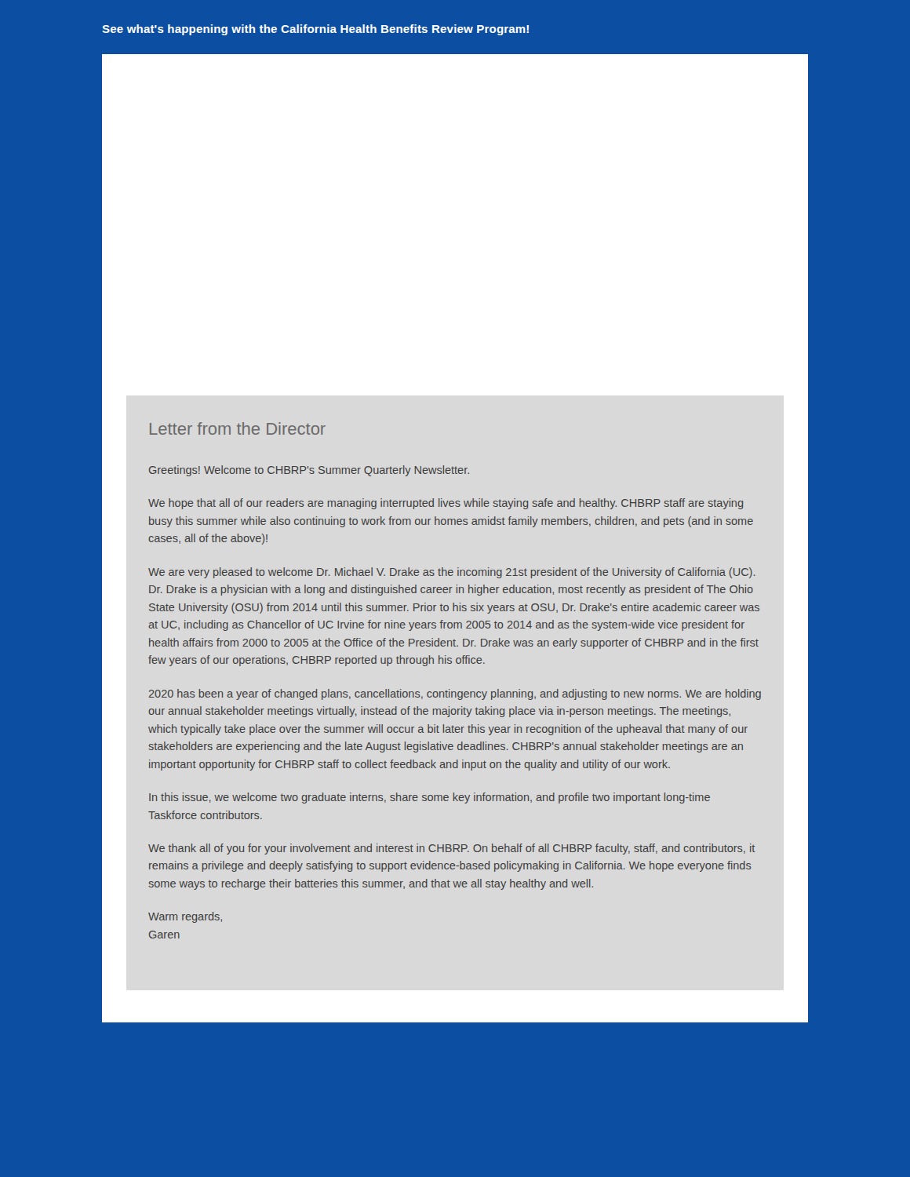See what's happening with the California Health Benefits Review Program!
Letter from the Director
Greetings! Welcome to CHBRP's Summer Quarterly Newsletter.
We hope that all of our readers are managing interrupted lives while staying safe and healthy. CHBRP staff are staying busy this summer while also continuing to work from our homes amidst family members, children, and pets (and in some cases, all of the above)!
We are very pleased to welcome Dr. Michael V. Drake as the incoming 21st president of the University of California (UC). Dr. Drake is a physician with a long and distinguished career in higher education, most recently as president of The Ohio State University (OSU) from 2014 until this summer. Prior to his six years at OSU, Dr. Drake's entire academic career was at UC, including as Chancellor of UC Irvine for nine years from 2005 to 2014 and as the system-wide vice president for health affairs from 2000 to 2005 at the Office of the President. Dr. Drake was an early supporter of CHBRP and in the first few years of our operations, CHBRP reported up through his office.
2020 has been a year of changed plans, cancellations, contingency planning, and adjusting to new norms. We are holding our annual stakeholder meetings virtually, instead of the majority taking place via in-person meetings. The meetings, which typically take place over the summer will occur a bit later this year in recognition of the upheaval that many of our stakeholders are experiencing and the late August legislative deadlines. CHBRP's annual stakeholder meetings are an important opportunity for CHBRP staff to collect feedback and input on the quality and utility of our work.
In this issue, we welcome two graduate interns, share some key information, and profile two important long-time Taskforce contributors.
We thank all of you for your involvement and interest in CHBRP. On behalf of all CHBRP faculty, staff, and contributors, it remains a privilege and deeply satisfying to support evidence-based policymaking in California. We hope everyone finds some ways to recharge their batteries this summer, and that we all stay healthy and well.
Warm regards,
Garen